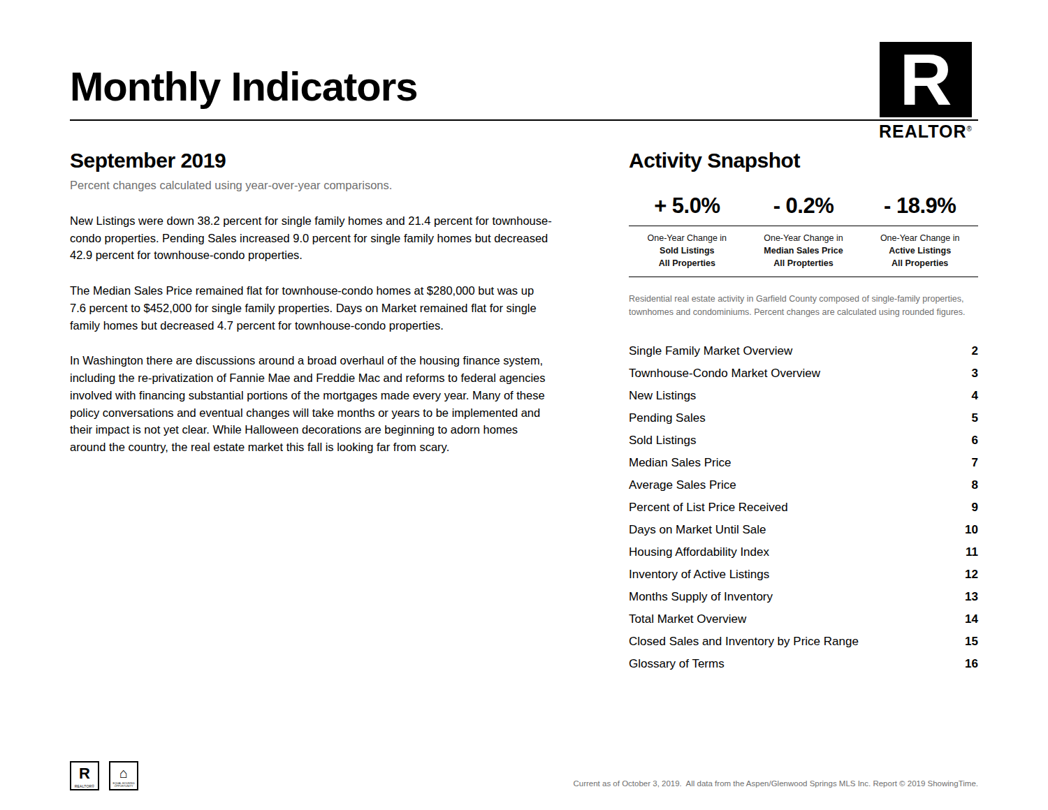Monthly Indicators
REALTOR®
September 2019
Percent changes calculated using year-over-year comparisons.
New Listings were down 38.2 percent for single family homes and 21.4 percent for townhouse-condo properties. Pending Sales increased 9.0 percent for single family homes but decreased 42.9 percent for townhouse-condo properties.
The Median Sales Price remained flat for townhouse-condo homes at $280,000 but was up 7.6 percent to $452,000 for single family properties. Days on Market remained flat for single family homes but decreased 4.7 percent for townhouse-condo properties.
In Washington there are discussions around a broad overhaul of the housing finance system, including the re-privatization of Fannie Mae and Freddie Mac and reforms to federal agencies involved with financing substantial portions of the mortgages made every year. Many of these policy conversations and eventual changes will take months or years to be implemented and their impact is not yet clear. While Halloween decorations are beginning to adorn homes around the country, the real estate market this fall is looking far from scary.
Activity Snapshot
| + 5.0% | - 0.2% | - 18.9% |
| One-Year Change in Sold Listings All Properties | One-Year Change in Median Sales Price All Propterties | One-Year Change in Active Listings All Properties |
Residential real estate activity in Garfield County composed of single-family properties, townhomes and condominiums. Percent changes are calculated using rounded figures.
| Single Family Market Overview | 2 |
| Townhouse-Condo Market Overview | 3 |
| New Listings | 4 |
| Pending Sales | 5 |
| Sold Listings | 6 |
| Median Sales Price | 7 |
| Average Sales Price | 8 |
| Percent of List Price Received | 9 |
| Days on Market Until Sale | 10 |
| Housing Affordability Index | 11 |
| Inventory of Active Listings | 12 |
| Months Supply of Inventory | 13 |
| Total Market Overview | 14 |
| Closed Sales and Inventory by Price Range | 15 |
| Glossary of Terms | 16 |
Current as of October 3, 2019. All data from the Aspen/Glenwood Springs MLS Inc. Report © 2019 ShowingTime.